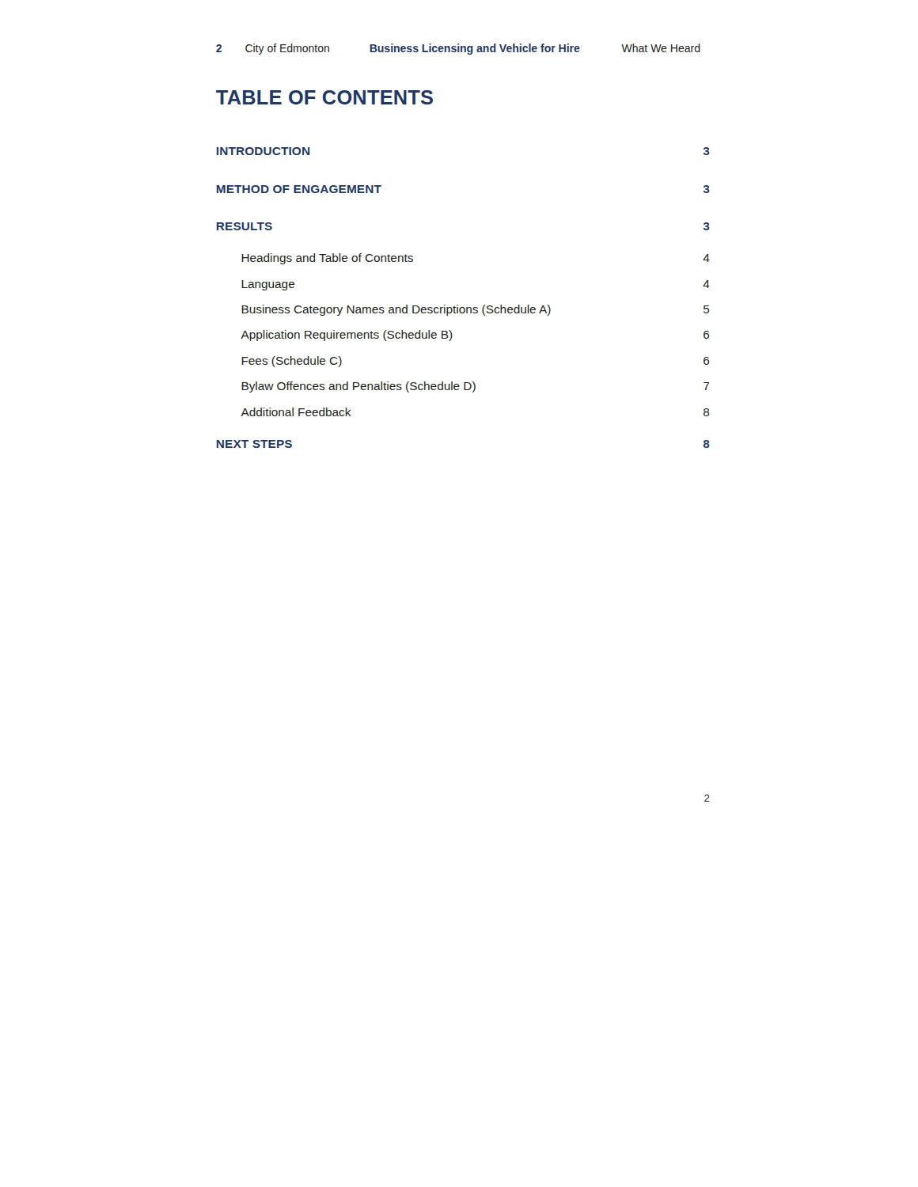2 City of Edmonton Business Licensing and Vehicle for Hire What We Heard
TABLE OF CONTENTS
| INTRODUCTION | 3 |
| METHOD OF ENGAGEMENT | 3 |
| RESULTS | 3 |
| Headings and Table of Contents | 4 |
| Language | 4 |
| Business Category Names and Descriptions (Schedule A) | 5 |
| Application Requirements (Schedule B) | 6 |
| Fees (Schedule C) | 6 |
| Bylaw Offences and Penalties (Schedule D) | 7 |
| Additional Feedback | 8 |
| NEXT STEPS | 8 |
2